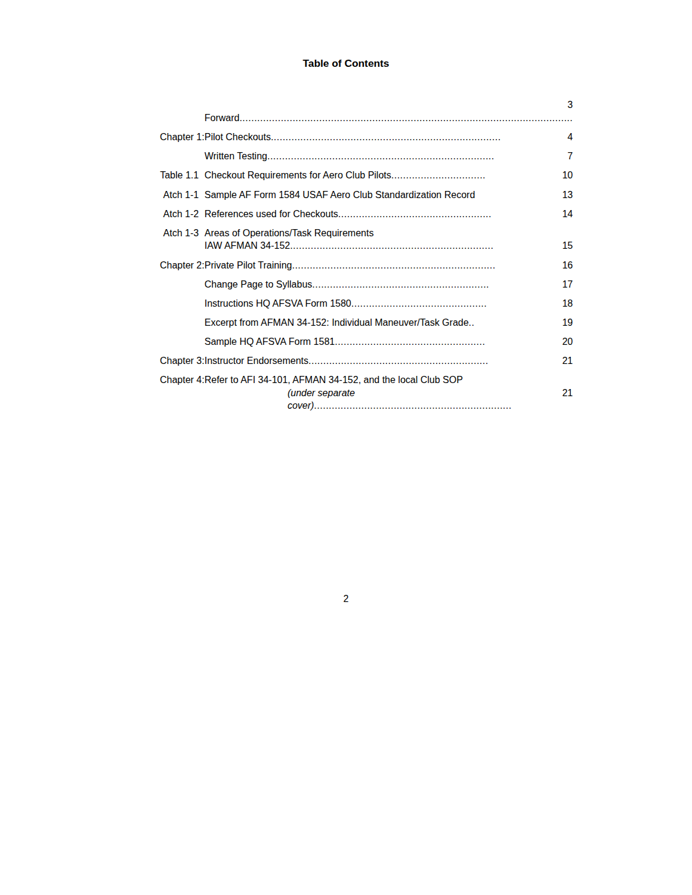Table of Contents
| | 3 Forward ................................................................................................................. |
| Chapter 1: | 4 Pilot Checkouts .............................................................................. |
| | 7 Written Testing ............................................................................. |
| Table 1.1 | 10 Checkout Requirements for Aero Club Pilots ................................ |
| Atch 1-1 | 13 Sample AF Form 1584 USAF Aero Club Standardization Record |
| Atch 1-2 | 14 References used for Checkouts .................................................... |
| Atch 1-3 | Areas of Operations/Task Requirements 15 IAW AFMAN 34-152 ..................................................................... |
| Chapter 2: | 16 Private Pilot Training ..................................................................... |
| | 17 Change Page to Syllabus ............................................................ |
| | 18 Instructions HQ AFSVA Form 1580 .............................................. |
| | 19 Excerpt from AFMAN 34-152: Individual Maneuver/Task Grade .. |
| | 20 Sample HQ AFSVA Form 1581 ................................................... |
| Chapter 3: | 21 Instructor Endorsements ............................................................. |
| Chapter 4: | Refer to AFI 34-101, AFMAN 34-152, and the local Club SOP 21 (under separate cover) ................................................................... |
2